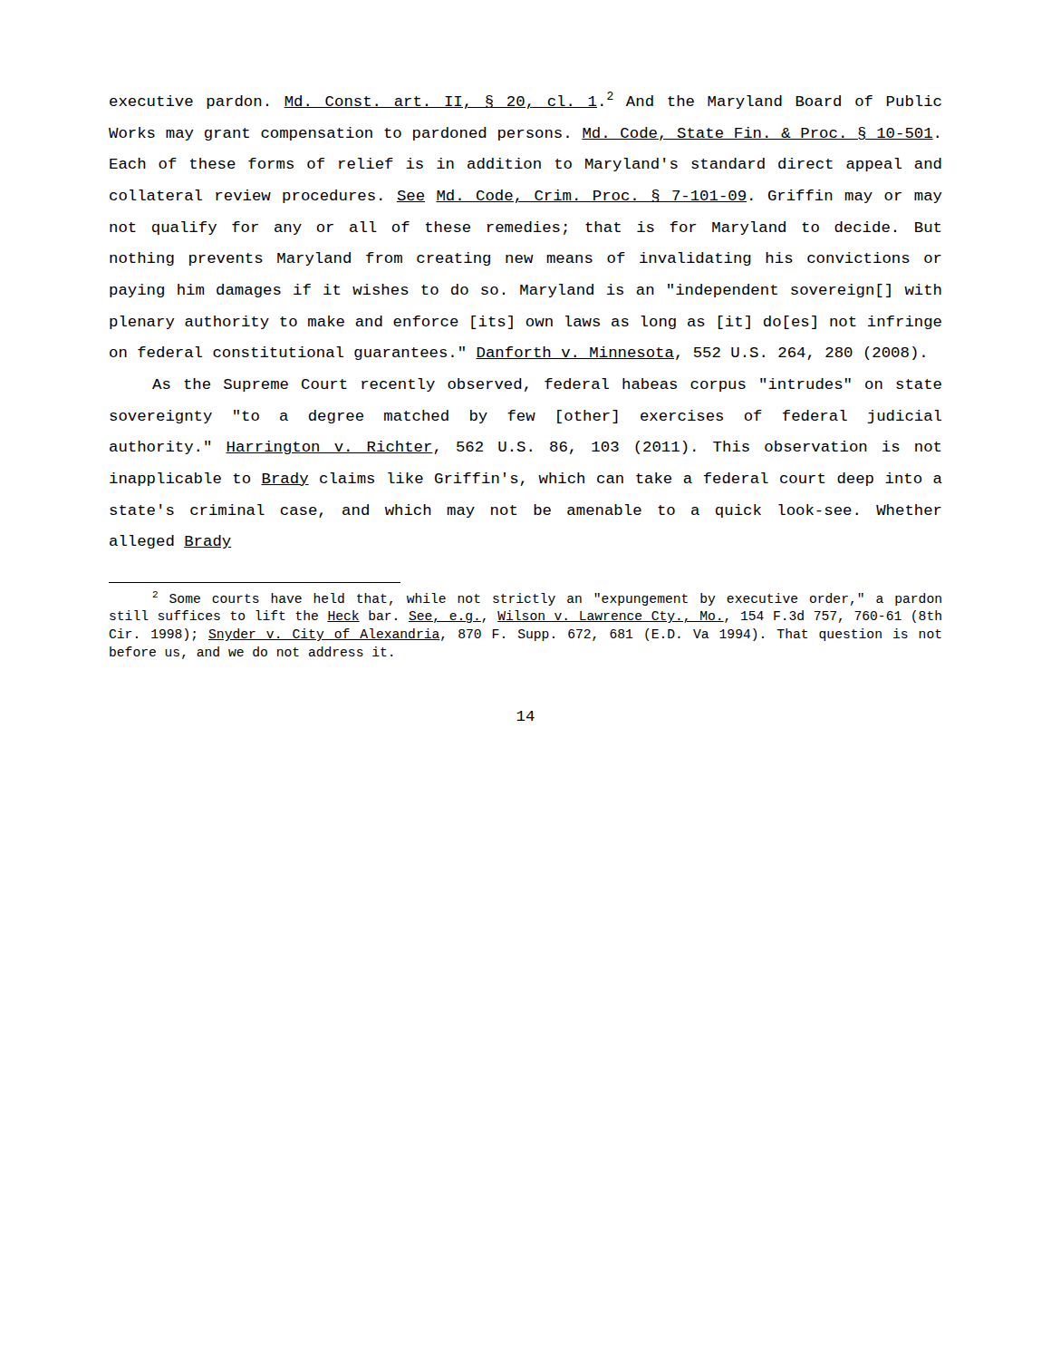executive pardon. Md. Const. art. II, § 20, cl. 1.2 And the Maryland Board of Public Works may grant compensation to pardoned persons. Md. Code, State Fin. & Proc. § 10-501. Each of these forms of relief is in addition to Maryland's standard direct appeal and collateral review procedures. See Md. Code, Crim. Proc. § 7-101-09. Griffin may or may not qualify for any or all of these remedies; that is for Maryland to decide. But nothing prevents Maryland from creating new means of invalidating his convictions or paying him damages if it wishes to do so. Maryland is an "independent sovereign[] with plenary authority to make and enforce [its] own laws as long as [it] do[es] not infringe on federal constitutional guarantees." Danforth v. Minnesota, 552 U.S. 264, 280 (2008).
As the Supreme Court recently observed, federal habeas corpus "intrudes" on state sovereignty "to a degree matched by few [other] exercises of federal judicial authority." Harrington v. Richter, 562 U.S. 86, 103 (2011). This observation is not inapplicable to Brady claims like Griffin's, which can take a federal court deep into a state's criminal case, and which may not be amenable to a quick look-see. Whether alleged Brady
2 Some courts have held that, while not strictly an "expungement by executive order," a pardon still suffices to lift the Heck bar. See, e.g., Wilson v. Lawrence Cty., Mo., 154 F.3d 757, 760-61 (8th Cir. 1998); Snyder v. City of Alexandria, 870 F. Supp. 672, 681 (E.D. Va 1994). That question is not before us, and we do not address it.
14